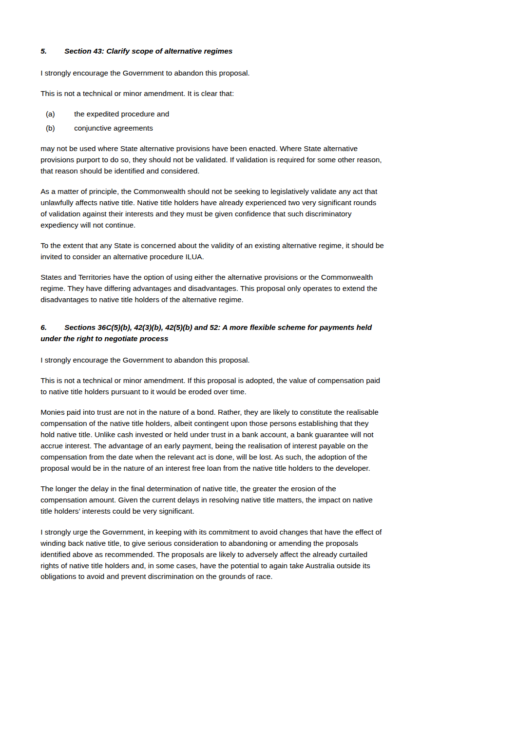5. Section 43: Clarify scope of alternative regimes
I strongly encourage the Government to abandon this proposal.
This is not a technical or minor amendment. It is clear that:
(a) the expedited procedure and
(b) conjunctive agreements
may not be used where State alternative provisions have been enacted. Where State alternative provisions purport to do so, they should not be validated. If validation is required for some other reason, that reason should be identified and considered.
As a matter of principle, the Commonwealth should not be seeking to legislatively validate any act that unlawfully affects native title. Native title holders have already experienced two very significant rounds of validation against their interests and they must be given confidence that such discriminatory expediency will not continue.
To the extent that any State is concerned about the validity of an existing alternative regime, it should be invited to consider an alternative procedure ILUA.
States and Territories have the option of using either the alternative provisions or the Commonwealth regime. They have differing advantages and disadvantages. This proposal only operates to extend the disadvantages to native title holders of the alternative regime.
6. Sections 36C(5)(b), 42(3)(b), 42(5)(b) and 52: A more flexible scheme for payments held under the right to negotiate process
I strongly encourage the Government to abandon this proposal.
This is not a technical or minor amendment. If this proposal is adopted, the value of compensation paid to native title holders pursuant to it would be eroded over time.
Monies paid into trust are not in the nature of a bond. Rather, they are likely to constitute the realisable compensation of the native title holders, albeit contingent upon those persons establishing that they hold native title. Unlike cash invested or held under trust in a bank account, a bank guarantee will not accrue interest. The advantage of an early payment, being the realisation of interest payable on the compensation from the date when the relevant act is done, will be lost. As such, the adoption of the proposal would be in the nature of an interest free loan from the native title holders to the developer.
The longer the delay in the final determination of native title, the greater the erosion of the compensation amount. Given the current delays in resolving native title matters, the impact on native title holders’ interests could be very significant.
I strongly urge the Government, in keeping with its commitment to avoid changes that have the effect of winding back native title, to give serious consideration to abandoning or amending the proposals identified above as recommended. The proposals are likely to adversely affect the already curtailed rights of native title holders and, in some cases, have the potential to again take Australia outside its obligations to avoid and prevent discrimination on the grounds of race.